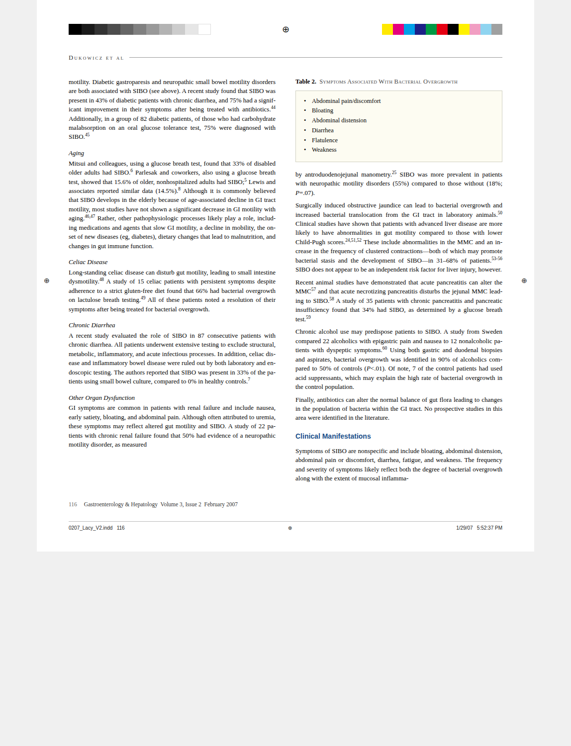⊕
⊕
⊕
Dukowicz et al
motility. Diabetic gastroparesis and neuropathic small bowel motility disorders are both associated with SIBO (see above). A recent study found that SIBO was present in 43% of diabetic patients with chronic diarrhea, and 75% had a significant improvement in their symptoms after being treated with antibiotics.44 Additionally, in a group of 82 diabetic patients, of those who had carbohydrate malabsorption on an oral glucose tolerance test, 75% were diagnosed with SIBO.45
Aging
Mitsui and colleagues, using a glucose breath test, found that 33% of disabled older adults had SIBO.6 Parlesak and coworkers, also using a glucose breath test, showed that 15.6% of older, nonhospitalized adults had SIBO;5 Lewis and associates reported similar data (14.5%).8 Although it is commonly believed that SIBO develops in the elderly because of age-associated decline in GI tract motility, most studies have not shown a significant decrease in GI motility with aging.46,47 Rather, other pathophysiologic processes likely play a role, including medications and agents that slow GI motility, a decline in mobility, the onset of new diseases (eg, diabetes), dietary changes that lead to malnutrition, and changes in gut immune function.
Celiac Disease
Long-standing celiac disease can disturb gut motility, leading to small intestine dysmotility.48 A study of 15 celiac patients with persistent symptoms despite adherence to a strict gluten-free diet found that 66% had bacterial overgrowth on lactulose breath testing.49 All of these patients noted a resolution of their symptoms after being treated for bacterial overgrowth.
Chronic Diarrhea
A recent study evaluated the role of SIBO in 87 consecutive patients with chronic diarrhea. All patients underwent extensive testing to exclude structural, metabolic, inflammatory, and acute infectious processes. In addition, celiac disease and inflammatory bowel disease were ruled out by both laboratory and endoscopic testing. The authors reported that SIBO was present in 33% of the patients using small bowel culture, compared to 0% in healthy controls.7
Other Organ Dysfunction
GI symptoms are common in patients with renal failure and include nausea, early satiety, bloating, and abdominal pain. Although often attributed to uremia, these symptoms may reflect altered gut motility and SIBO. A study of 22 patients with chronic renal failure found that 50% had evidence of a neuropathic motility disorder, as measured
Table 2. Symptoms Associated With Bacterial Overgrowth
Abdominal pain/discomfort
Bloating
Abdominal distension
Diarrhea
Flatulence
Weakness
by antroduodenojejunal manometry.25 SIBO was more prevalent in patients with neuropathic motility disorders (55%) compared to those without (18%; P=.07).
Surgically induced obstructive jaundice can lead to bacterial overgrowth and increased bacterial translocation from the GI tract in laboratory animals.50 Clinical studies have shown that patients with advanced liver disease are more likely to have abnormalities in gut motility compared to those with lower Child-Pugh scores.24,51,52 These include abnormalities in the MMC and an increase in the frequency of clustered contractions—both of which may promote bacterial stasis and the development of SIBO—in 31–68% of patients.53-56 SIBO does not appear to be an independent risk factor for liver injury, however.
Recent animal studies have demonstrated that acute pancreatitis can alter the MMC57 and that acute necrotizing pancreatitis disturbs the jejunal MMC leading to SIBO.58 A study of 35 patients with chronic pancreatitis and pancreatic insufficiency found that 34% had SIBO, as determined by a glucose breath test.59
Chronic alcohol use may predispose patients to SIBO. A study from Sweden compared 22 alcoholics with epigastric pain and nausea to 12 nonalcoholic patients with dyspeptic symptoms.60 Using both gastric and duodenal biopsies and aspirates, bacterial overgrowth was identified in 90% of alcoholics compared to 50% of controls (P<.01). Of note, 7 of the control patients had used acid suppressants, which may explain the high rate of bacterial overgrowth in the control population.
Finally, antibiotics can alter the normal balance of gut flora leading to changes in the population of bacteria within the GI tract. No prospective studies in this area were identified in the literature.
Clinical Manifestations
Symptoms of SIBO are nonspecific and include bloating, abdominal distension, abdominal pain or discomfort, diarrhea, fatigue, and weakness. The frequency and severity of symptoms likely reflect both the degree of bacterial overgrowth along with the extent of mucosal inflamma-
116 Gastroenterology & Hepatology Volume 3, Issue 2 February 2007
0207_Lacy_V2.indd 116 ⊕ 1/29/07 5:52:37 PM